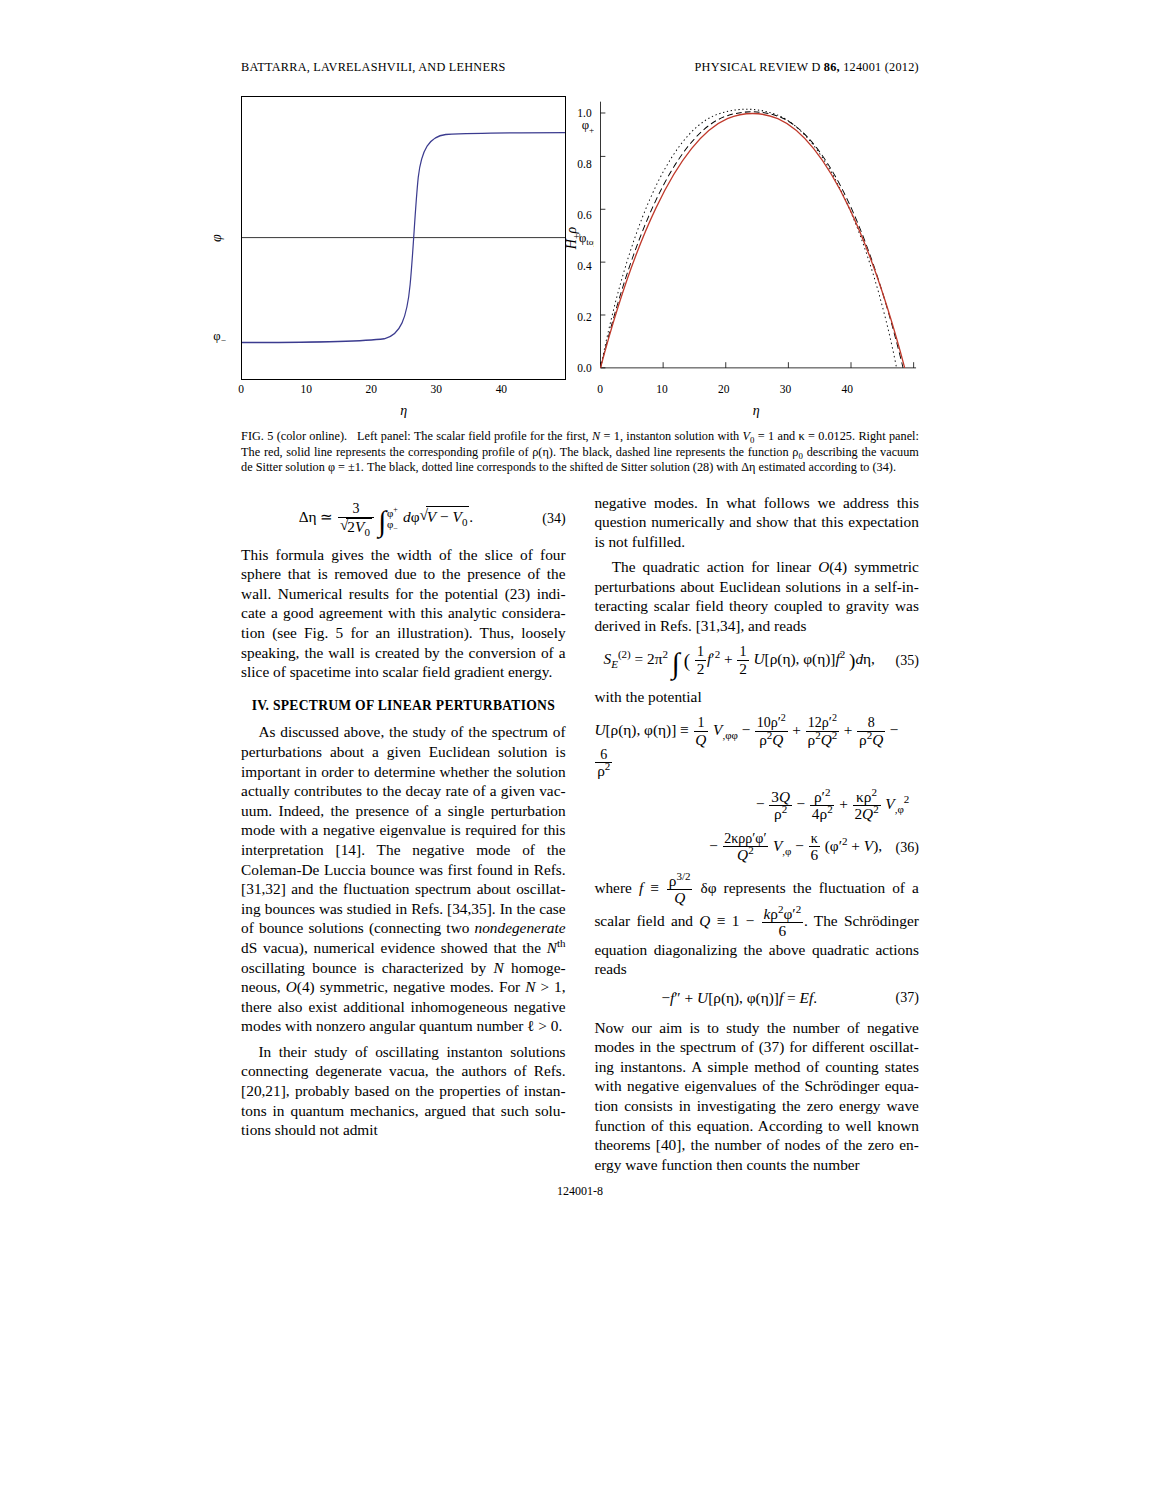Battarra, Lavrelashvili, and Lehners
PHYSICAL REVIEW D 86, 124001 (2012)
φ
φ+
φtop
φ−
0 10 20 30 40 0
η
H±ρ
1.0 0.8 0.6 0.4 0.2 0.0
0 10 20 30 40 0
η
FIG. 5 (color online). Left panel: The scalar field profile for the first, N = 1, instanton solution with V0 = 1 and κ = 0.0125. Right panel: The red, solid line represents the corresponding profile of ρ(η). The black, dashed line represents the function ρ0 describing the vacuum de Sitter solution φ = ±1. The black, dotted line corresponds to the shifted de Sitter solution (28) with Δη estimated according to (34).
Δη ≃ 32V0 ∫φ+φ− dφV − V0.
(34)
This formula gives the width of the slice of four sphere that is removed due to the presence of the wall. Numerical results for the potential (23) indicate a good agreement with this analytic consideration (see Fig. 5 for an illustration). Thus, loosely speaking, the wall is created by the conversion of a slice of spacetime into scalar field gradient energy.
IV. Spectrum of linear perturbations
As discussed above, the study of the spectrum of perturbations about a given Euclidean solution is important in order to determine whether the solution actually contributes to the decay rate of a given vacuum. Indeed, the presence of a single perturbation mode with a negative eigenvalue is required for this interpretation [14]. The negative mode of the Coleman-De Luccia bounce was first found in Refs. [31,32] and the fluctuation spectrum about oscillating bounces was studied in Refs. [34,35]. In the case of bounce solutions (connecting two nondegenerate dS vacua), numerical evidence showed that the Nth oscillating bounce is characterized by N homogeneous, O(4) symmetric, negative modes. For N > 1, there also exist additional inhomogeneous negative modes with nonzero angular quantum number ℓ > 0.
In their study of oscillating instanton solutions connecting degenerate vacua, the authors of Refs. [20,21], probably based on the properties of instantons in quantum mechanics, argued that such solutions should not admit
negative modes. In what follows we address this question numerically and show that this expectation is not fulfilled.
The quadratic action for linear O(4) symmetric perturbations about Euclidean solutions in a self-interacting scalar field theory coupled to gravity was derived in Refs. [31,34], and reads
SE(2) = 2π2 ∫ ( 12 f′2 + 12 U[ρ(η), φ(η)]f2 ) dη,
(35)
with the potential
U[ρ(η), φ(η)] ≡ 1 Q V,φφ − 10ρ′2 ρ2Q + 12ρ′2 ρ2Q2 + 8 ρ2Q − 6 ρ2
− 3Q ρ2 − ρ′24ρ2 + κρ22Q2 V,φ2
− 2κρρ′φ′Q2 V,φ − κ 6 (φ′2 + V),
(36)
where f ≡ ρ3/2 Q δφ represents the fluctuation of a scalar field and Q ≡ 1 − kρ2φ′26. The Schrödinger equation diagonalizing the above quadratic actions reads
−f″ + U[ρ(η), φ(η)]f = Ef.
(37)
Now our aim is to study the number of negative modes in the spectrum of (37) for different oscillating instantons. A simple method of counting states with negative eigenvalues of the Schrödinger equation consists in investigating the zero energy wave function of this equation. According to well known theorems [40], the number of nodes of the zero energy wave function then counts the number
124001-8